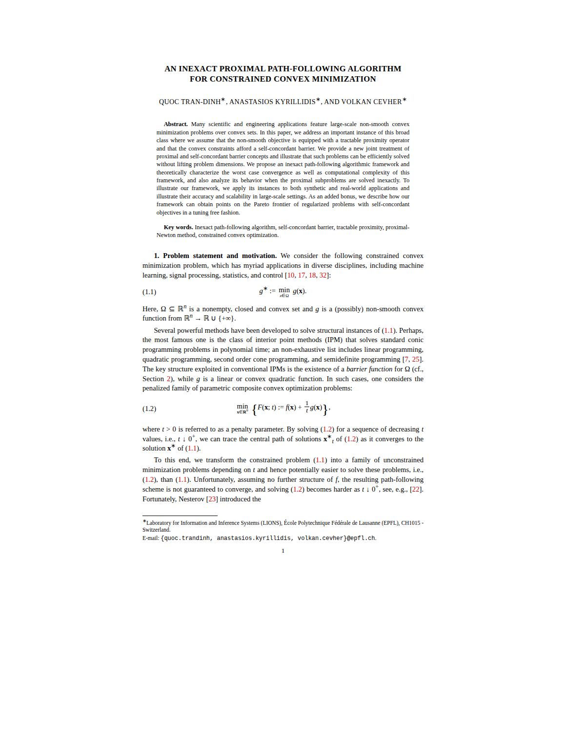An Inexact Proximal Path-Following Algorithm
for Constrained Convex Minimization
Quoc Tran-Dinh∗, Anastasios Kyrillidis∗, and Volkan Cevher∗
Abstract. Many scientific and engineering applications feature large-scale non-smooth convex minimization problems over convex sets. In this paper, we address an important instance of this broad class where we assume that the non-smooth objective is equipped with a tractable proximity operator and that the convex constraints afford a self-concordant barrier. We provide a new joint treatment of proximal and self-concordant barrier concepts and illustrate that such problems can be efficiently solved without lifting problem dimensions. We propose an inexact path-following algorithmic framework and theoretically characterize the worst case convergence as well as computational complexity of this framework, and also analyze its behavior when the proximal subproblems are solved inexactly. To illustrate our framework, we apply its instances to both synthetic and real-world applications and illustrate their accuracy and scalability in large-scale settings. As an added bonus, we describe how our framework can obtain points on the Pareto frontier of regularized problems with self-concordant objectives in a tuning free fashion.
Key words. Inexact path-following algorithm, self-concordant barrier, tractable proximity, proximal-Newton method, constrained convex optimization.
1. Problem statement and motivation. We consider the following constrained convex minimization problem, which has myriad applications in diverse disciplines, including machine learning, signal processing, statistics, and control [10, 17, 18, 32]:
(1.1) g∗ := min x∈Ω g(x).
Here, Ω ⊆ ℝn is a nonempty, closed and convex set and g is a (possibly) non-smooth convex function from ℝn → ℝ ∪ {+∞}.
Several powerful methods have been developed to solve structural instances of (1.1). Perhaps, the most famous one is the class of interior point methods (IPM) that solves standard conic programming problems in polynomial time; an non-exhaustive list includes linear programming, quadratic programming, second order cone programming, and semidefinite programming [7, 25]. The key structure exploited in conventional IPMs is the existence of a barrier function for Ω (cf., Section 2), while g is a linear or convex quadratic function. In such cases, one considers the penalized family of parametric composite convex optimization problems:
(1.2) min x∈Rn {F(x; t) := f(x) + 1 t g(x)},
where t > 0 is referred to as a penalty parameter. By solving (1.2) for a sequence of decreasing t values, i.e., t ↓ 0+, we can trace the central path of solutions x∗t of (1.2) as it converges to the solution x∗ of (1.1).
To this end, we transform the constrained problem (1.1) into a family of unconstrained minimization problems depending on t and hence potentially easier to solve these problems, i.e., (1.2), than (1.1). Unfortunately, assuming no further structure of f, the resulting path-following scheme is not guaranteed to converge, and solving (1.2) becomes harder as t ↓ 0+, see, e.g., [22]. Fortunately, Nesterov [23] introduced the
∗Laboratory for Information and Inference Systems (LIONS), École Polytechnique Fédérale de Lausanne (EPFL), CH1015 - Switzerland.
E-mail: {quoc.trandinh, anastasios.kyrillidis, volkan.cevher}@epfl.ch.
1